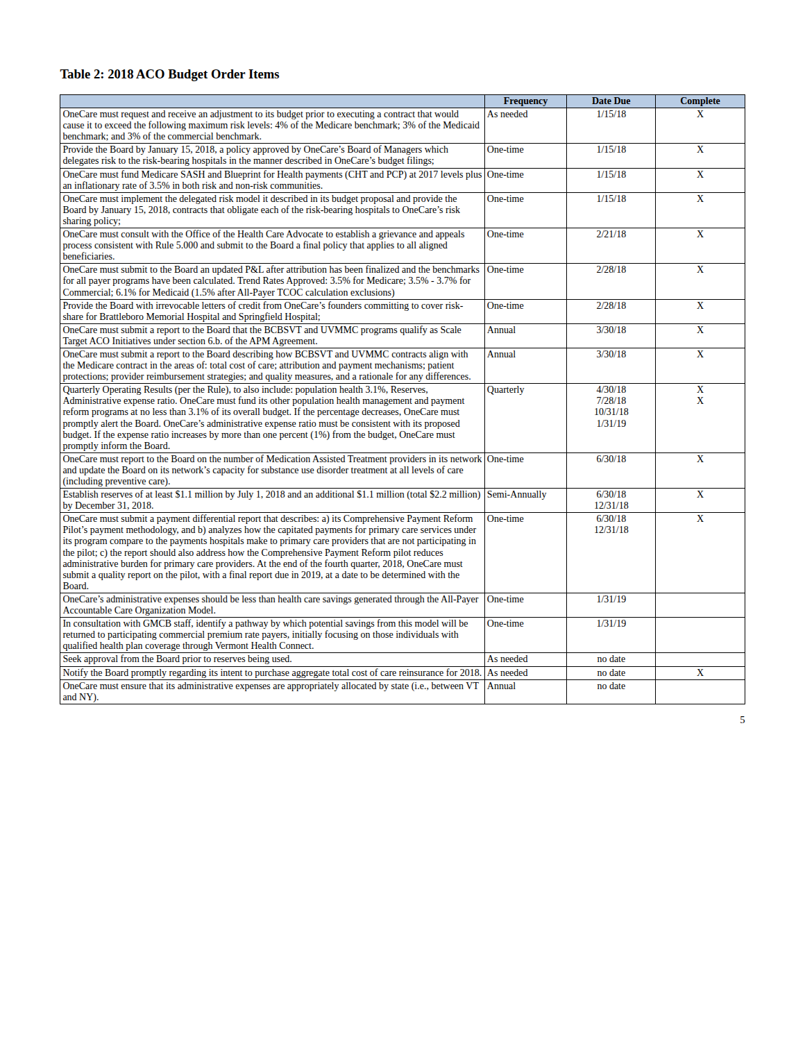Table 2: 2018 ACO Budget Order Items
| | Frequency | Date Due | Complete |
| --- | --- | --- | --- |
| OneCare must request and receive an adjustment to its budget prior to executing a contract that would cause it to exceed the following maximum risk levels: 4% of the Medicare benchmark; 3% of the Medicaid benchmark; and 3% of the commercial benchmark. | As needed | 1/15/18 | X |
| Provide the Board by January 15, 2018, a policy approved by OneCare’s Board of Managers which delegates risk to the risk-bearing hospitals in the manner described in OneCare’s budget filings; | One-time | 1/15/18 | X |
| OneCare must fund Medicare SASH and Blueprint for Health payments (CHT and PCP) at 2017 levels plus an inflationary rate of 3.5% in both risk and non-risk communities. | One-time | 1/15/18 | X |
| OneCare must implement the delegated risk model it described in its budget proposal and provide the Board by January 15, 2018, contracts that obligate each of the risk-bearing hospitals to OneCare’s risk sharing policy; | One-time | 1/15/18 | X |
| OneCare must consult with the Office of the Health Care Advocate to establish a grievance and appeals process consistent with Rule 5.000 and submit to the Board a final policy that applies to all aligned beneficiaries. | One-time | 2/21/18 | X |
| OneCare must submit to the Board an updated P&L after attribution has been finalized and the benchmarks for all payer programs have been calculated. Trend Rates Approved: 3.5% for Medicare; 3.5% - 3.7% for Commercial; 6.1% for Medicaid (1.5% after All-Payer TCOC calculation exclusions) | One-time | 2/28/18 | X |
| Provide the Board with irrevocable letters of credit from OneCare’s founders committing to cover risk-share for Brattleboro Memorial Hospital and Springfield Hospital; | One-time | 2/28/18 | X |
| OneCare must submit a report to the Board that the BCBSVT and UVMMC programs qualify as Scale Target ACO Initiatives under section 6.b. of the APM Agreement. | Annual | 3/30/18 | X |
| OneCare must submit a report to the Board describing how BCBSVT and UVMMC contracts align with the Medicare contract in the areas of: total cost of care; attribution and payment mechanisms; patient protections; provider reimbursement strategies; and quality measures, and a rationale for any differences. | Annual | 3/30/18 | X |
| Quarterly Operating Results (per the Rule), to also include: population health 3.1%, Reserves, Administrative expense ratio. OneCare must fund its other population health management and payment reform programs at no less than 3.1% of its overall budget. If the percentage decreases, OneCare must promptly alert the Board. OneCare’s administrative expense ratio must be consistent with its proposed budget. If the expense ratio increases by more than one percent (1%) from the budget, OneCare must promptly inform the Board. | Quarterly | 4/30/18 7/28/18 10/31/18 1/31/19 | X X |
| OneCare must report to the Board on the number of Medication Assisted Treatment providers in its network and update the Board on its network’s capacity for substance use disorder treatment at all levels of care (including preventive care). | One-time | 6/30/18 | X |
| Establish reserves of at least $1.1 million by July 1, 2018 and an additional $1.1 million (total $2.2 million) by December 31, 2018. | Semi-Annually | 6/30/18 12/31/18 | X |
| OneCare must submit a payment differential report that describes: a) its Comprehensive Payment Reform Pilot’s payment methodology, and b) analyzes how the capitated payments for primary care services under its program compare to the payments hospitals make to primary care providers that are not participating in the pilot; c) the report should also address how the Comprehensive Payment Reform pilot reduces administrative burden for primary care providers. At the end of the fourth quarter, 2018, OneCare must submit a quality report on the pilot, with a final report due in 2019, at a date to be determined with the Board. | One-time | 6/30/18 12/31/18 | X |
| OneCare’s administrative expenses should be less than health care savings generated through the All-Payer Accountable Care Organization Model. | One-time | 1/31/19 | |
| In consultation with GMCB staff, identify a pathway by which potential savings from this model will be returned to participating commercial premium rate payers, initially focusing on those individuals with qualified health plan coverage through Vermont Health Connect. | One-time | 1/31/19 | |
| Seek approval from the Board prior to reserves being used. | As needed | no date | |
| Notify the Board promptly regarding its intent to purchase aggregate total cost of care reinsurance for 2018. | As needed | no date | X |
| OneCare must ensure that its administrative expenses are appropriately allocated by state (i.e., between VT and NY). | Annual | no date | |
5